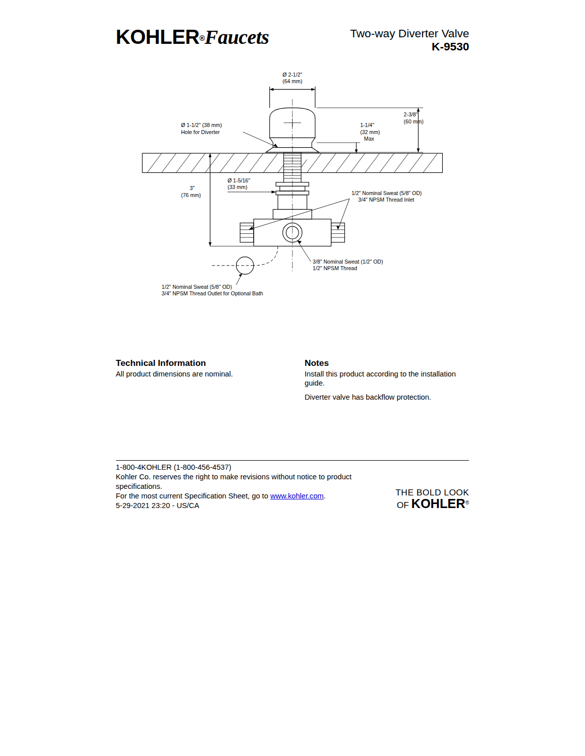KOHLER®Faucets
Two-way Diverter Valve
K-9530
Ø 2-1/2" (64 mm) 2-3/8" (60 mm) 1-1/4" (32 mm) Max Ø 1-1/2" (38 mm) Hole for Diverter 3" (76 mm) Ø 1-5/16" (33 mm) 1/2" Nominal Sweat (5/8" OD) 3/4" NPSM Thread Inlet 3/8" Nominal Sweat (1/2" OD) 1/2" NPSM Thread 1/2" Nominal Sweat (5/8" OD) 3/4" NPSM Thread Outlet for Optional Bath
Technical Information
All product dimensions are nominal.
Notes
Install this product according to the installation guide.
Diverter valve has backflow protection.
1-800-4KOHLER (1-800-456-4537)
Kohler Co. reserves the right to make revisions without notice to product specifications.
For the most current Specification Sheet, go to www.kohler.com.
5-29-2021 23:20 - US/CA
THE BOLD LOOK
OF KOHLER®